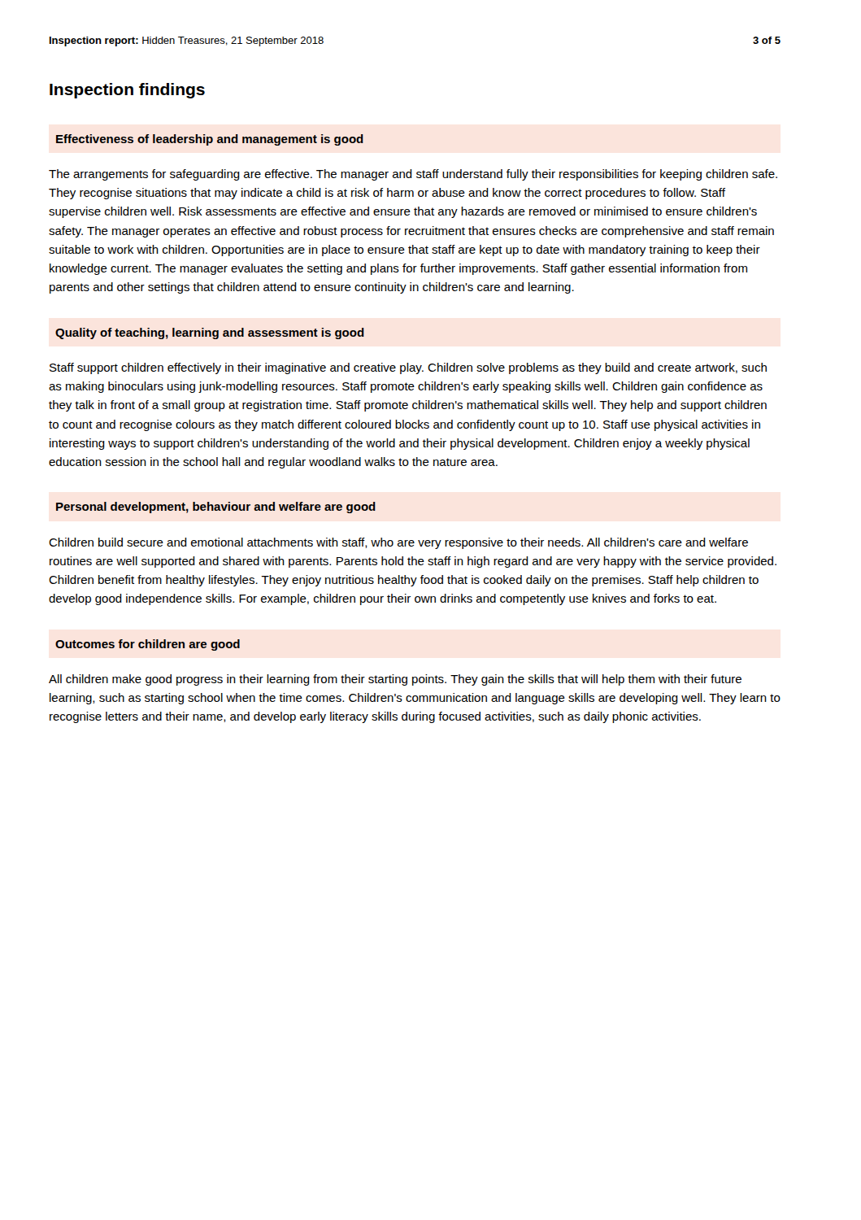Inspection report: Hidden Treasures, 21 September 2018
3 of 5
Inspection findings
Effectiveness of leadership and management is good
The arrangements for safeguarding are effective. The manager and staff understand fully their responsibilities for keeping children safe. They recognise situations that may indicate a child is at risk of harm or abuse and know the correct procedures to follow. Staff supervise children well. Risk assessments are effective and ensure that any hazards are removed or minimised to ensure children's safety. The manager operates an effective and robust process for recruitment that ensures checks are comprehensive and staff remain suitable to work with children. Opportunities are in place to ensure that staff are kept up to date with mandatory training to keep their knowledge current. The manager evaluates the setting and plans for further improvements. Staff gather essential information from parents and other settings that children attend to ensure continuity in children's care and learning.
Quality of teaching, learning and assessment is good
Staff support children effectively in their imaginative and creative play. Children solve problems as they build and create artwork, such as making binoculars using junk-modelling resources. Staff promote children's early speaking skills well. Children gain confidence as they talk in front of a small group at registration time. Staff promote children's mathematical skills well. They help and support children to count and recognise colours as they match different coloured blocks and confidently count up to 10. Staff use physical activities in interesting ways to support children's understanding of the world and their physical development. Children enjoy a weekly physical education session in the school hall and regular woodland walks to the nature area.
Personal development, behaviour and welfare are good
Children build secure and emotional attachments with staff, who are very responsive to their needs. All children's care and welfare routines are well supported and shared with parents. Parents hold the staff in high regard and are very happy with the service provided. Children benefit from healthy lifestyles. They enjoy nutritious healthy food that is cooked daily on the premises. Staff help children to develop good independence skills. For example, children pour their own drinks and competently use knives and forks to eat.
Outcomes for children are good
All children make good progress in their learning from their starting points. They gain the skills that will help them with their future learning, such as starting school when the time comes. Children's communication and language skills are developing well. They learn to recognise letters and their name, and develop early literacy skills during focused activities, such as daily phonic activities.